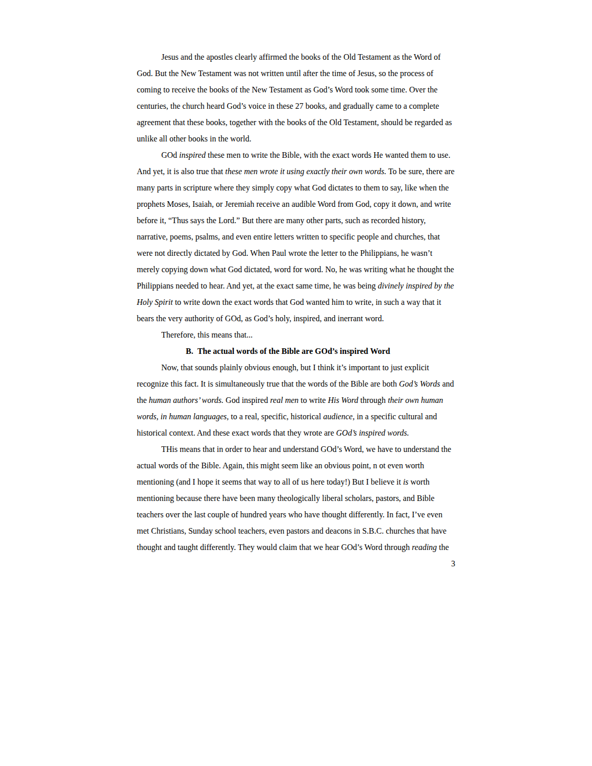Jesus and the apostles clearly affirmed the books of the Old Testament as the Word of God. But the New Testament was not written until after the time of Jesus, so the process of coming to receive the books of the New Testament as God’s Word took some time. Over the centuries, the church heard God’s voice in these 27 books, and gradually came to a complete agreement that these books, together with the books of the Old Testament, should be regarded as unlike all other books in the world.
GOd inspired these men to write the Bible, with the exact words He wanted them to use. And yet, it is also true that these men wrote it using exactly their own words. To be sure, there are many parts in scripture where they simply copy what God dictates to them to say, like when the prophets Moses, Isaiah, or Jeremiah receive an audible Word from God, copy it down, and write before it, “Thus says the Lord.” But there are many other parts, such as recorded history, narrative, poems, psalms, and even entire letters written to specific people and churches, that were not directly dictated by God. When Paul wrote the letter to the Philippians, he wasn’t merely copying down what God dictated, word for word. No, he was writing what he thought the Philippians needed to hear. And yet, at the exact same time, he was being divinely inspired by the Holy Spirit to write down the exact words that God wanted him to write, in such a way that it bears the very authority of GOd, as God’s holy, inspired, and inerrant word.
Therefore, this means that...
B. The actual words of the Bible are GOd’s inspired Word
Now, that sounds plainly obvious enough, but I think it’s important to just explicit recognize this fact. It is simultaneously true that the words of the Bible are both God’s Words and the human authors’ words. God inspired real men to write His Word through their own human words, in human languages, to a real, specific, historical audience, in a specific cultural and historical context. And these exact words that they wrote are GOd’s inspired words.
THis means that in order to hear and understand GOd’s Word, we have to understand the actual words of the Bible. Again, this might seem like an obvious point, n ot even worth mentioning (and I hope it seems that way to all of us here today!) But I believe it is worth mentioning because there have been many theologically liberal scholars, pastors, and Bible teachers over the last couple of hundred years who have thought differently. In fact, I’ve even met Christians, Sunday school teachers, even pastors and deacons in S.B.C. churches that have thought and taught differently. They would claim that we hear GOd’s Word through reading the
3